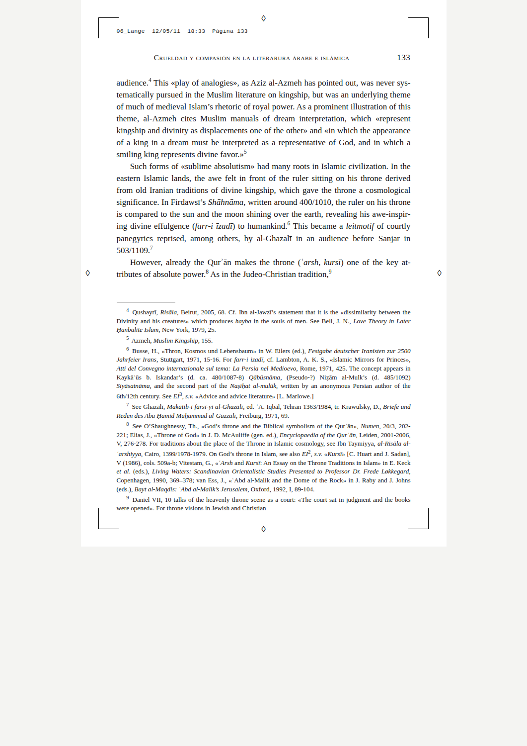◊ ◊ ◊ ◊
06_Lange 12/05/11 18:33 Página 133
Crueldad y compasión en la literarura árabe e islámica 133
audience.4 This «play of analogies», as Aziz al-Azmeh has pointed out, was never systematically pursued in the Muslim literature on kingship, but was an underlying theme of much of medieval Islam’s rhetoric of royal power. As a prominent illustration of this theme, al-Azmeh cites Muslim manuals of dream interpretation, which «represent kingship and divinity as displacements one of the other» and «in which the appearance of a king in a dream must be interpreted as a representative of God, and in which a smiling king represents divine favor.»5
Such forms of «sublime absolutism» had many roots in Islamic civilization. In the eastern Islamic lands, the awe felt in front of the ruler sitting on his throne derived from old Iranian traditions of divine kingship, which gave the throne a cosmological significance. In Firdawsī’s Shāhnāma, written around 400/1010, the ruler on his throne is compared to the sun and the moon shining over the earth, revealing his awe-inspiring divine effulgence (farr-i īzadī) to humankind.6 This became a leitmotif of courtly panegyrics reprised, among others, by al-Ghazālī in an audience before Sanjar in 503/1109.7
However, already the Qurʾān makes the throne (ʿarsh, kursī) one of the key attributes of absolute power.8 As in the Judeo-Christian tradition,9
4 Qushayrī, Risāla, Beirut, 2005, 68. Cf. Ibn al-Jawzī’s statement that it is the «dissimilarity between the Divinity and his creatures» which produces hayba in the souls of men. See Bell, J. N., Love Theory in Later Ḥanbalite Islam, New York, 1979, 25.
5 Azmeh, Muslim Kingship, 155.
6 Busse, H., «Thron, Kosmos und Lebensbaum» in W. Eilers (ed.), Festgabe deutscher Iranisten zur 2500 Jahrfeier Irans, Stuttgart, 1971, 15-16. For farr-i izadī, cf. Lambton, A. K. S., «Islamic Mirrors for Princes», Atti del Convegno internazionale sul tema: La Persia nel Medioevo, Rome, 1971, 425. The concept appears in Kaykāʾūs b. Iskandar’s (d. ca. 480/1087-8) Qābūsnāma, (Pseudo-?) Niẓām al-Mulk’s (d. 485/1092) Siyāsatnāma, and the second part of the Naṣīḥat al-mulūk, written by an anonymous Persian author of the 6th/12th century. See EI3, s.v. «Advice and advice literature» [L. Marlowe.]
7 See Ghazālī, Makātib-i fārsī-yi al-Ghazālī, ed. ʿA. Iqbāl, Tehran 1363/1984, tr. Krawulsky, D., Briefe und Reden des Abū Ḥāmid Muḥammad al-Gazzālī, Freiburg, 1971, 69.
8 See O’Shaughnessy, Th., «God’s throne and the Biblical symbolism of the Qurʾān», Numen, 20/3, 202-221; Elias, J., «Throne of God» in J. D. McAuliffe (gen. ed.), Encyclopaedia of the Qurʾān, Leiden, 2001-2006, V, 276-278. For traditions about the place of the Throne in Islamic cosmology, see Ibn Taymiyya, al-Risāla al-ʿarshiyya, Cairo, 1399/1978-1979. On God’s throne in Islam, see also EI2, s.v. «Kursī» [C. Huart and J. Sadan], V (1986), cols. 509a-b; Vitestam, G., «ʿArsh and Kursī: An Essay on the Throne Traditions in Islam» in E. Keck et al. (eds.), Living Waters: Scandinavian Orientalistic Studies Presented to Professor Dr. Frede Løkkegard, Copenhagen, 1990, 369–378; van Ess, J., «ʿAbd al-Malik and the Dome of the Rock» in J. Raby and J. Johns (eds.), Bayt al-Maqdis: ʿAbd al-Malik’s Jerusalem, Oxford, 1992, I, 89-104.
9 Daniel VII, 10 talks of the heavenly throne scene as a court: «The court sat in judgment and the books were opened». For throne visions in Jewish and Christian